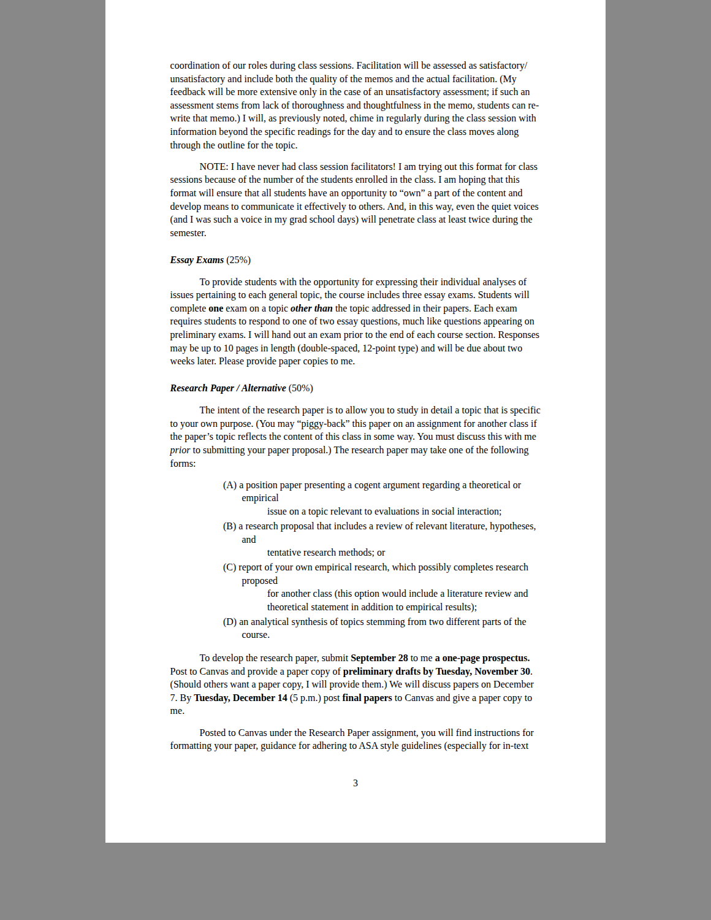coordination of our roles during class sessions. Facilitation will be assessed as satisfactory/ unsatisfactory and include both the quality of the memos and the actual facilitation. (My feedback will be more extensive only in the case of an unsatisfactory assessment; if such an assessment stems from lack of thoroughness and thoughtfulness in the memo, students can re-write that memo.) I will, as previously noted, chime in regularly during the class session with information beyond the specific readings for the day and to ensure the class moves along through the outline for the topic.
NOTE: I have never had class session facilitators! I am trying out this format for class sessions because of the number of the students enrolled in the class. I am hoping that this format will ensure that all students have an opportunity to “own” a part of the content and develop means to communicate it effectively to others. And, in this way, even the quiet voices (and I was such a voice in my grad school days) will penetrate class at least twice during the semester.
Essay Exams (25%)
To provide students with the opportunity for expressing their individual analyses of issues pertaining to each general topic, the course includes three essay exams. Students will complete one exam on a topic other than the topic addressed in their papers. Each exam requires students to respond to one of two essay questions, much like questions appearing on preliminary exams. I will hand out an exam prior to the end of each course section. Responses may be up to 10 pages in length (double-spaced, 12-point type) and will be due about two weeks later. Please provide paper copies to me.
Research Paper / Alternative (50%)
The intent of the research paper is to allow you to study in detail a topic that is specific to your own purpose. (You may “piggy-back” this paper on an assignment for another class if the paper’s topic reflects the content of this class in some way. You must discuss this with me prior to submitting your paper proposal.) The research paper may take one of the following forms:
(A) a position paper presenting a cogent argument regarding a theoretical or empirical issue on a topic relevant to evaluations in social interaction;
(B) a research proposal that includes a review of relevant literature, hypotheses, and tentative research methods; or
(C) report of your own empirical research, which possibly completes research proposed for another class (this option would include a literature review and theoretical statement in addition to empirical results);
(D) an analytical synthesis of topics stemming from two different parts of the course.
To develop the research paper, submit September 28 to me a one-page prospectus. Post to Canvas and provide a paper copy of preliminary drafts by Tuesday, November 30. (Should others want a paper copy, I will provide them.) We will discuss papers on December 7. By Tuesday, December 14 (5 p.m.) post final papers to Canvas and give a paper copy to me.
Posted to Canvas under the Research Paper assignment, you will find instructions for formatting your paper, guidance for adhering to ASA style guidelines (especially for in-text
3